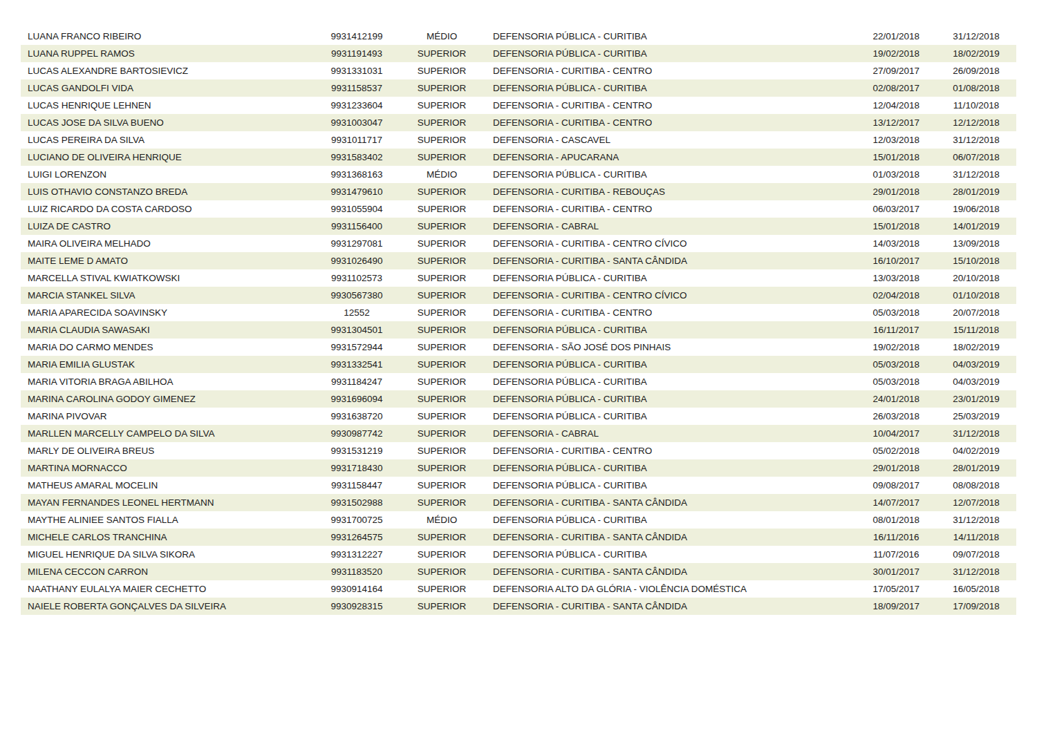| LUANA FRANCO RIBEIRO | 9931412199 | MÉDIO | DEFENSORIA PÚBLICA - CURITIBA | 22/01/2018 | 31/12/2018 |
| LUANA RUPPEL RAMOS | 9931191493 | SUPERIOR | DEFENSORIA PÚBLICA - CURITIBA | 19/02/2018 | 18/02/2019 |
| LUCAS ALEXANDRE BARTOSIEVICZ | 9931331031 | SUPERIOR | DEFENSORIA - CURITIBA - CENTRO | 27/09/2017 | 26/09/2018 |
| LUCAS GANDOLFI VIDA | 9931158537 | SUPERIOR | DEFENSORIA PÚBLICA - CURITIBA | 02/08/2017 | 01/08/2018 |
| LUCAS HENRIQUE LEHNEN | 9931233604 | SUPERIOR | DEFENSORIA - CURITIBA - CENTRO | 12/04/2018 | 11/10/2018 |
| LUCAS JOSE DA SILVA BUENO | 9931003047 | SUPERIOR | DEFENSORIA - CURITIBA - CENTRO | 13/12/2017 | 12/12/2018 |
| LUCAS PEREIRA DA SILVA | 9931011717 | SUPERIOR | DEFENSORIA - CASCAVEL | 12/03/2018 | 31/12/2018 |
| LUCIANO DE OLIVEIRA HENRIQUE | 9931583402 | SUPERIOR | DEFENSORIA - APUCARANA | 15/01/2018 | 06/07/2018 |
| LUIGI LORENZON | 9931368163 | MÉDIO | DEFENSORIA PÚBLICA - CURITIBA | 01/03/2018 | 31/12/2018 |
| LUIS OTHAVIO CONSTANZO BREDA | 9931479610 | SUPERIOR | DEFENSORIA - CURITIBA - REBOUÇAS | 29/01/2018 | 28/01/2019 |
| LUIZ RICARDO DA COSTA CARDOSO | 9931055904 | SUPERIOR | DEFENSORIA - CURITIBA - CENTRO | 06/03/2017 | 19/06/2018 |
| LUIZA DE CASTRO | 9931156400 | SUPERIOR | DEFENSORIA - CABRAL | 15/01/2018 | 14/01/2019 |
| MAIRA OLIVEIRA MELHADO | 9931297081 | SUPERIOR | DEFENSORIA - CURITIBA - CENTRO CÍVICO | 14/03/2018 | 13/09/2018 |
| MAITE LEME D AMATO | 9931026490 | SUPERIOR | DEFENSORIA - CURITIBA - SANTA CÂNDIDA | 16/10/2017 | 15/10/2018 |
| MARCELLA STIVAL KWIATKOWSKI | 9931102573 | SUPERIOR | DEFENSORIA PÚBLICA - CURITIBA | 13/03/2018 | 20/10/2018 |
| MARCIA STANKEL SILVA | 9930567380 | SUPERIOR | DEFENSORIA - CURITIBA - CENTRO CÍVICO | 02/04/2018 | 01/10/2018 |
| MARIA APARECIDA SOAVINSKY | 12552 | SUPERIOR | DEFENSORIA - CURITIBA - CENTRO | 05/03/2018 | 20/07/2018 |
| MARIA CLAUDIA SAWASAKI | 9931304501 | SUPERIOR | DEFENSORIA PÚBLICA - CURITIBA | 16/11/2017 | 15/11/2018 |
| MARIA DO CARMO MENDES | 9931572944 | SUPERIOR | DEFENSORIA - SÃO JOSÉ DOS PINHAIS | 19/02/2018 | 18/02/2019 |
| MARIA EMILIA GLUSTAK | 9931332541 | SUPERIOR | DEFENSORIA PÚBLICA - CURITIBA | 05/03/2018 | 04/03/2019 |
| MARIA VITORIA BRAGA ABILHOA | 9931184247 | SUPERIOR | DEFENSORIA PÚBLICA - CURITIBA | 05/03/2018 | 04/03/2019 |
| MARINA CAROLINA GODOY GIMENEZ | 9931696094 | SUPERIOR | DEFENSORIA PÚBLICA - CURITIBA | 24/01/2018 | 23/01/2019 |
| MARINA PIVOVAR | 9931638720 | SUPERIOR | DEFENSORIA PÚBLICA - CURITIBA | 26/03/2018 | 25/03/2019 |
| MARLLEN MARCELLY CAMPELO DA SILVA | 9930987742 | SUPERIOR | DEFENSORIA - CABRAL | 10/04/2017 | 31/12/2018 |
| MARLY DE OLIVEIRA BREUS | 9931531219 | SUPERIOR | DEFENSORIA - CURITIBA - CENTRO | 05/02/2018 | 04/02/2019 |
| MARTINA MORNACCO | 9931718430 | SUPERIOR | DEFENSORIA PÚBLICA - CURITIBA | 29/01/2018 | 28/01/2019 |
| MATHEUS AMARAL MOCELIN | 9931158447 | SUPERIOR | DEFENSORIA PÚBLICA - CURITIBA | 09/08/2017 | 08/08/2018 |
| MAYAN FERNANDES LEONEL HERTMANN | 9931502988 | SUPERIOR | DEFENSORIA - CURITIBA - SANTA CÂNDIDA | 14/07/2017 | 12/07/2018 |
| MAYTHE ALINIEE SANTOS FIALLA | 9931700725 | MÉDIO | DEFENSORIA PÚBLICA - CURITIBA | 08/01/2018 | 31/12/2018 |
| MICHELE CARLOS TRANCHINA | 9931264575 | SUPERIOR | DEFENSORIA - CURITIBA - SANTA CÂNDIDA | 16/11/2016 | 14/11/2018 |
| MIGUEL HENRIQUE DA SILVA SIKORA | 9931312227 | SUPERIOR | DEFENSORIA PÚBLICA - CURITIBA | 11/07/2016 | 09/07/2018 |
| MILENA CECCON CARRON | 9931183520 | SUPERIOR | DEFENSORIA - CURITIBA - SANTA CÂNDIDA | 30/01/2017 | 31/12/2018 |
| NAATHANY EULALYA MAIER CECHETTO | 9930914164 | SUPERIOR | DEFENSORIA ALTO DA GLÓRIA - VIOLÊNCIA DOMÉSTICA | 17/05/2017 | 16/05/2018 |
| NAIELE ROBERTA GONÇALVES DA SILVEIRA | 9930928315 | SUPERIOR | DEFENSORIA - CURITIBA - SANTA CÂNDIDA | 18/09/2017 | 17/09/2018 |